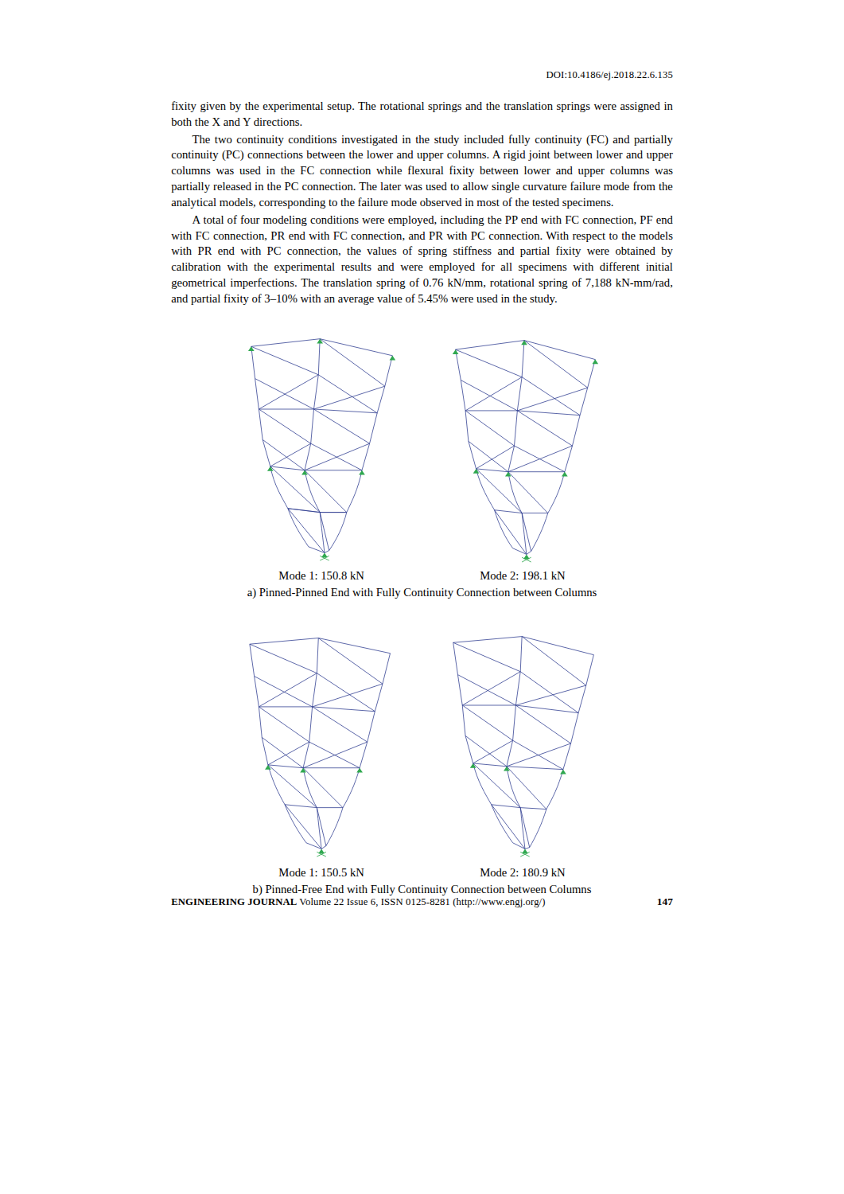DOI:10.4186/ej.2018.22.6.135
fixity given by the experimental setup. The rotational springs and the translation springs were assigned in both the X and Y directions.
The two continuity conditions investigated in the study included fully continuity (FC) and partially continuity (PC) connections between the lower and upper columns. A rigid joint between lower and upper columns was used in the FC connection while flexural fixity between lower and upper columns was partially released in the PC connection. The later was used to allow single curvature failure mode from the analytical models, corresponding to the failure mode observed in most of the tested specimens.
A total of four modeling conditions were employed, including the PP end with FC connection, PF end with FC connection, PR end with FC connection, and PR with PC connection. With respect to the models with PR end with PC connection, the values of spring stiffness and partial fixity were obtained by calibration with the experimental results and were employed for all specimens with different initial geometrical imperfections. The translation spring of 0.76 kN/mm, rotational spring of 7,188 kN-mm/rad, and partial fixity of 3–10% with an average value of 5.45% were used in the study.
Mode 1: 150.8 kN Mode 2: 198.1 kN
a) Pinned-Pinned End with Fully Continuity Connection between Columns
Mode 1: 150.5 kN Mode 2: 180.9 kN
b) Pinned-Free End with Fully Continuity Connection between Columns
ENGINEERING JOURNAL Volume 22 Issue 6, ISSN 0125-8281 (http://www.engj.org/)
147